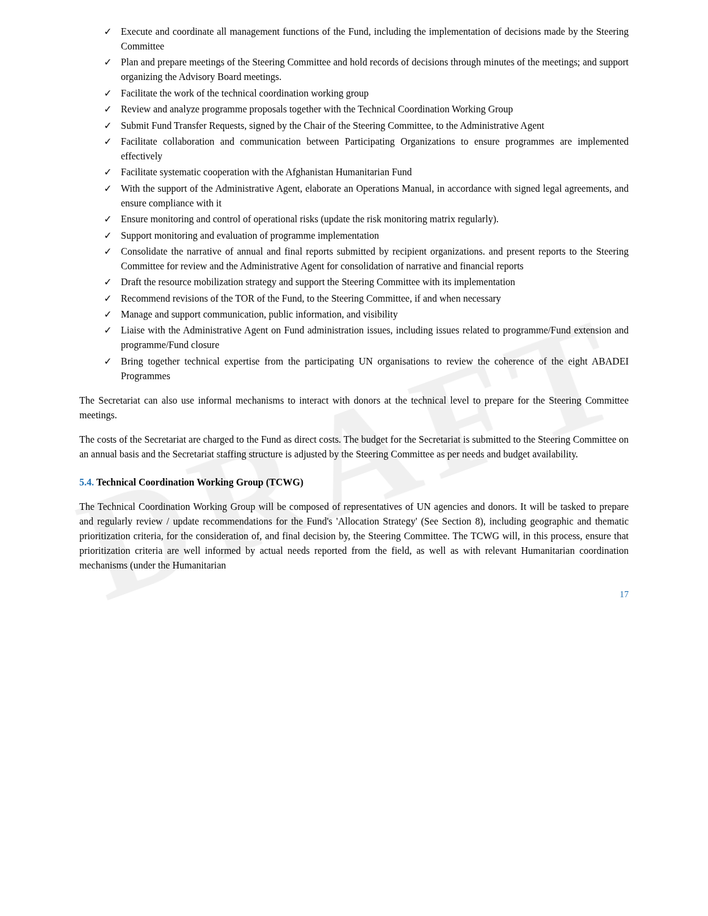DRAFT
Execute and coordinate all management functions of the Fund, including the implementation of decisions made by the Steering Committee
Plan and prepare meetings of the Steering Committee and hold records of decisions through minutes of the meetings; and support organizing the Advisory Board meetings.
Facilitate the work of the technical coordination working group
Review and analyze programme proposals together with the Technical Coordination Working Group
Submit Fund Transfer Requests, signed by the Chair of the Steering Committee, to the Administrative Agent
Facilitate collaboration and communication between Participating Organizations to ensure programmes are implemented effectively
Facilitate systematic cooperation with the Afghanistan Humanitarian Fund
With the support of the Administrative Agent, elaborate an Operations Manual, in accordance with signed legal agreements, and ensure compliance with it
Ensure monitoring and control of operational risks (update the risk monitoring matrix regularly).
Support monitoring and evaluation of programme implementation
Consolidate the narrative of annual and final reports submitted by recipient organizations. and present reports to the Steering Committee for review and the Administrative Agent for consolidation of narrative and financial reports
Draft the resource mobilization strategy and support the Steering Committee with its implementation
Recommend revisions of the TOR of the Fund, to the Steering Committee, if and when necessary
Manage and support communication, public information, and visibility
Liaise with the Administrative Agent on Fund administration issues, including issues related to programme/Fund extension and programme/Fund closure
Bring together technical expertise from the participating UN organisations to review the coherence of the eight ABADEI Programmes
The Secretariat can also use informal mechanisms to interact with donors at the technical level to prepare for the Steering Committee meetings.
The costs of the Secretariat are charged to the Fund as direct costs. The budget for the Secretariat is submitted to the Steering Committee on an annual basis and the Secretariat staffing structure is adjusted by the Steering Committee as per needs and budget availability.
5.4. Technical Coordination Working Group (TCWG)
The Technical Coordination Working Group will be composed of representatives of UN agencies and donors. It will be tasked to prepare and regularly review / update recommendations for the Fund's 'Allocation Strategy' (See Section 8), including geographic and thematic prioritization criteria, for the consideration of, and final decision by, the Steering Committee. The TCWG will, in this process, ensure that prioritization criteria are well informed by actual needs reported from the field, as well as with relevant Humanitarian coordination mechanisms (under the Humanitarian
17